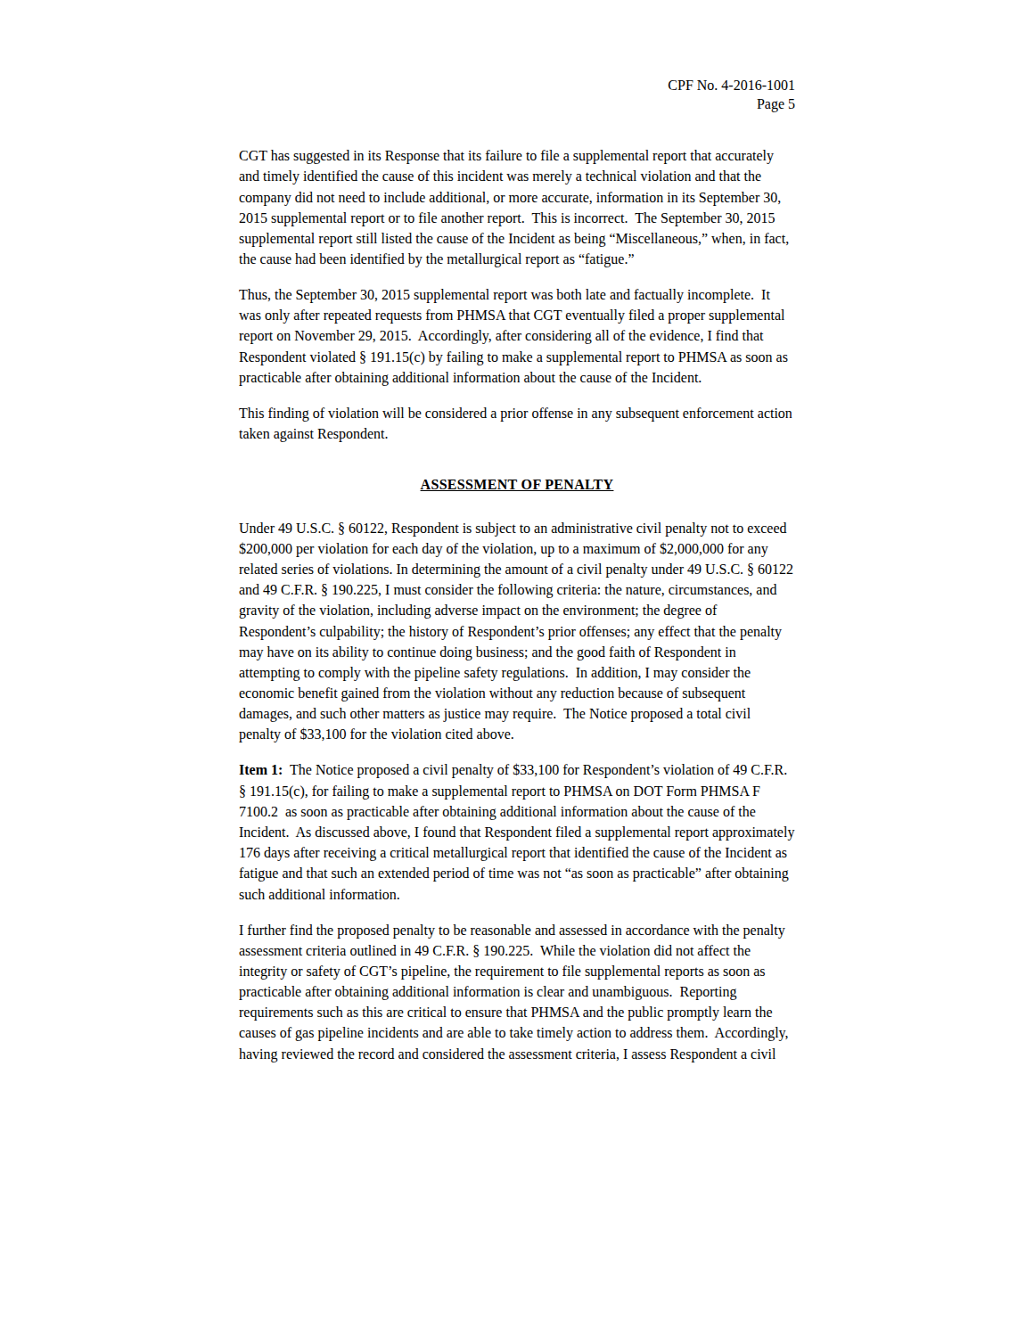CPF No. 4-2016-1001
Page 5
CGT has suggested in its Response that its failure to file a supplemental report that accurately and timely identified the cause of this incident was merely a technical violation and that the company did not need to include additional, or more accurate, information in its September 30, 2015 supplemental report or to file another report. This is incorrect. The September 30, 2015 supplemental report still listed the cause of the Incident as being “Miscellaneous,” when, in fact, the cause had been identified by the metallurgical report as “fatigue.”
Thus, the September 30, 2015 supplemental report was both late and factually incomplete. It was only after repeated requests from PHMSA that CGT eventually filed a proper supplemental report on November 29, 2015. Accordingly, after considering all of the evidence, I find that Respondent violated § 191.15(c) by failing to make a supplemental report to PHMSA as soon as practicable after obtaining additional information about the cause of the Incident.
This finding of violation will be considered a prior offense in any subsequent enforcement action taken against Respondent.
ASSESSMENT OF PENALTY
Under 49 U.S.C. § 60122, Respondent is subject to an administrative civil penalty not to exceed $200,000 per violation for each day of the violation, up to a maximum of $2,000,000 for any related series of violations. In determining the amount of a civil penalty under 49 U.S.C. § 60122 and 49 C.F.R. § 190.225, I must consider the following criteria: the nature, circumstances, and gravity of the violation, including adverse impact on the environment; the degree of Respondent’s culpability; the history of Respondent’s prior offenses; any effect that the penalty may have on its ability to continue doing business; and the good faith of Respondent in attempting to comply with the pipeline safety regulations. In addition, I may consider the economic benefit gained from the violation without any reduction because of subsequent damages, and such other matters as justice may require. The Notice proposed a total civil penalty of $33,100 for the violation cited above.
Item 1: The Notice proposed a civil penalty of $33,100 for Respondent’s violation of 49 C.F.R. § 191.15(c), for failing to make a supplemental report to PHMSA on DOT Form PHMSA F 7100.2 as soon as practicable after obtaining additional information about the cause of the Incident. As discussed above, I found that Respondent filed a supplemental report approximately 176 days after receiving a critical metallurgical report that identified the cause of the Incident as fatigue and that such an extended period of time was not “as soon as practicable” after obtaining such additional information.
I further find the proposed penalty to be reasonable and assessed in accordance with the penalty assessment criteria outlined in 49 C.F.R. § 190.225. While the violation did not affect the integrity or safety of CGT’s pipeline, the requirement to file supplemental reports as soon as practicable after obtaining additional information is clear and unambiguous. Reporting requirements such as this are critical to ensure that PHMSA and the public promptly learn the causes of gas pipeline incidents and are able to take timely action to address them. Accordingly, having reviewed the record and considered the assessment criteria, I assess Respondent a civil